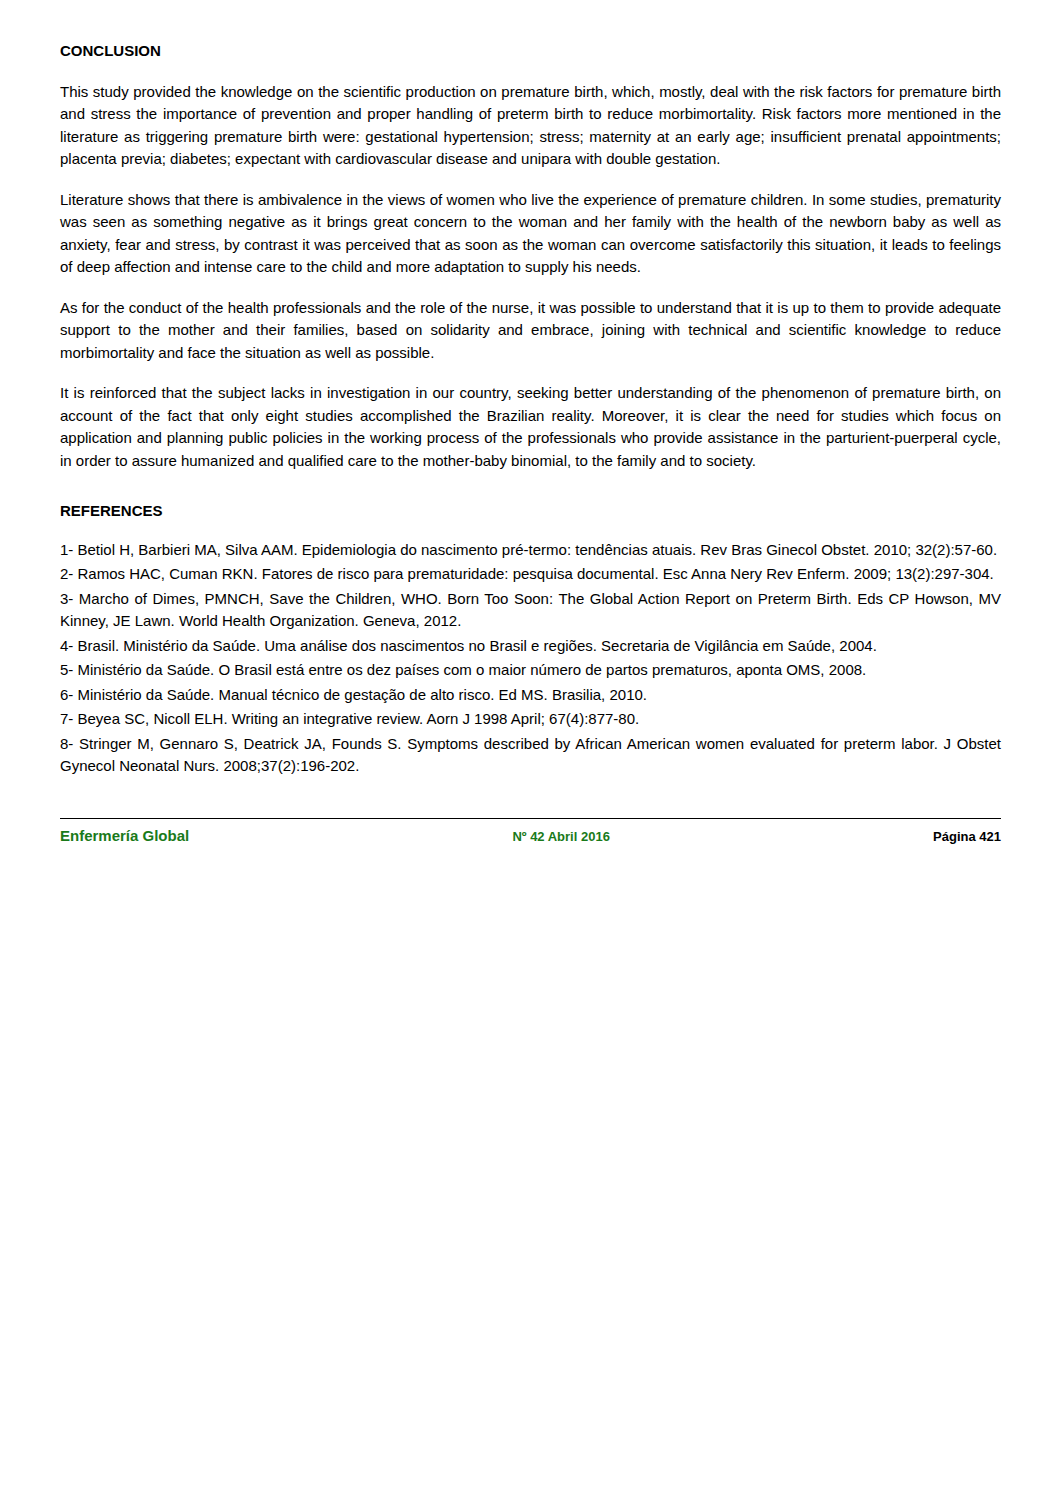Conclusion
This study provided the knowledge on the scientific production on premature birth, which, mostly, deal with the risk factors for premature birth and stress the importance of prevention and proper handling of preterm birth to reduce morbimortality. Risk factors more mentioned in the literature as triggering premature birth were: gestational hypertension; stress; maternity at an early age; insufficient prenatal appointments; placenta previa; diabetes; expectant with cardiovascular disease and unipara with double gestation.
Literature shows that there is ambivalence in the views of women who live the experience of premature children. In some studies, prematurity was seen as something negative as it brings great concern to the woman and her family with the health of the newborn baby as well as anxiety, fear and stress, by contrast it was perceived that as soon as the woman can overcome satisfactorily this situation, it leads to feelings of deep affection and intense care to the child and more adaptation to supply his needs.
As for the conduct of the health professionals and the role of the nurse, it was possible to understand that it is up to them to provide adequate support to the mother and their families, based on solidarity and embrace, joining with technical and scientific knowledge to reduce morbimortality and face the situation as well as possible.
It is reinforced that the subject lacks in investigation in our country, seeking better understanding of the phenomenon of premature birth, on account of the fact that only eight studies accomplished the Brazilian reality. Moreover, it is clear the need for studies which focus on application and planning public policies in the working process of the professionals who provide assistance in the parturient-puerperal cycle, in order to assure humanized and qualified care to the mother-baby binomial, to the family and to society.
References
1- Betiol H, Barbieri MA, Silva AAM. Epidemiologia do nascimento pré-termo: tendências atuais. Rev Bras Ginecol Obstet. 2010; 32(2):57-60.
2- Ramos HAC, Cuman RKN. Fatores de risco para prematuridade: pesquisa documental. Esc Anna Nery Rev Enferm. 2009; 13(2):297-304.
3- Marcho of Dimes, PMNCH, Save the Children, WHO. Born Too Soon: The Global Action Report on Preterm Birth. Eds CP Howson, MV Kinney, JE Lawn. World Health Organization. Geneva, 2012.
4- Brasil. Ministério da Saúde. Uma análise dos nascimentos no Brasil e regiões. Secretaria de Vigilância em Saúde, 2004.
5- Ministério da Saúde. O Brasil está entre os dez países com o maior número de partos prematuros, aponta OMS, 2008.
6- Ministério da Saúde. Manual técnico de gestação de alto risco. Ed MS. Brasilia, 2010.
7- Beyea SC, Nicoll ELH. Writing an integrative review. Aorn J 1998 April; 67(4):877-80.
8- Stringer M, Gennaro S, Deatrick JA, Founds S. Symptoms described by African American women evaluated for preterm labor. J Obstet Gynecol Neonatal Nurs. 2008;37(2):196-202.
Enfermería Global Nº 42 Abril 2016 Página 421